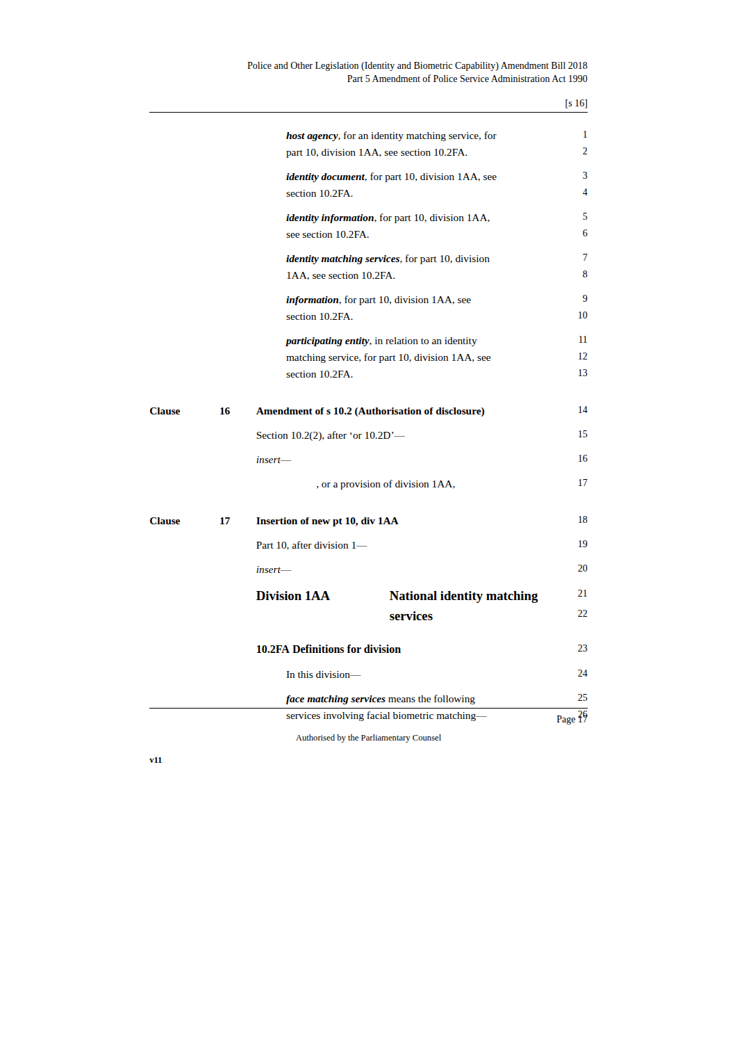Police and Other Legislation (Identity and Biometric Capability) Amendment Bill 2018 Part 5 Amendment of Police Service Administration Act 1990
[s 16]
| host agency , for an identity matching service, for | 1 |
| part 10, division 1AA, see section 10.2FA. | 2 |
| identity document , for part 10, division 1AA, see | 3 |
| section 10.2FA. | 4 |
| identity information , for part 10, division 1AA, | 5 |
| see section 10.2FA. | 6 |
| identity matching services , for part 10, division | 7 |
| 1AA, see section 10.2FA. | 8 |
| information , for part 10, division 1AA, see | 9 |
| section 10.2FA. | 10 |
| participating entity , in relation to an identity | 11 |
| matching service, for part 10, division 1AA, see | 12 |
| section 10.2FA. | 13 |
| Clause 16 Amendment of s 10.2 (Authorisation of disclosure) | 14 |
| Section 10.2(2), after ‘or 10.2D’— | 15 |
| insert — | 16 |
| , or a provision of division 1AA, | 17 |
| Clause 17 Insertion of new pt 10, div 1AA | 18 |
| Part 10, after division 1— | 19 |
| insert — | 20 |
| Division 1AA National identity matching | 21 |
| services | 22 |
| 10.2FA Definitions for division | 23 |
| In this division— | 24 |
| face matching services means the following | 25 |
| services involving facial biometric matching— | 26 |
Page 17
Authorised by the Parliamentary Counsel
v11